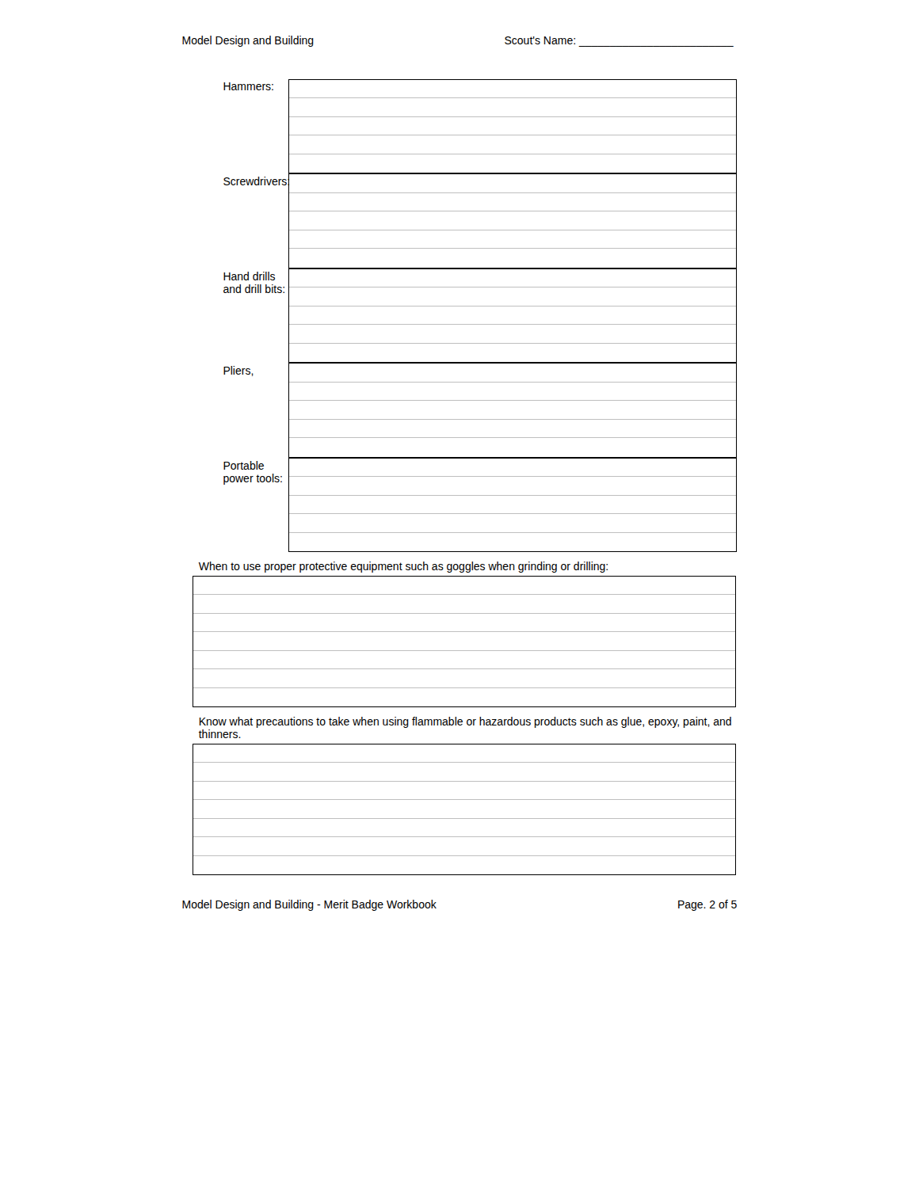Model Design and Building
Scout's Name: _________________________
Hammers:
Screwdrivers:
Hand drills
and drill bits:
Pliers,
Portable
power tools:
When to use proper protective equipment such as goggles when grinding or drilling:
Know what precautions to take when using flammable or hazardous products such as glue, epoxy, paint, and thinners.
Model Design and Building - Merit Badge Workbook
Page. 2 of 5